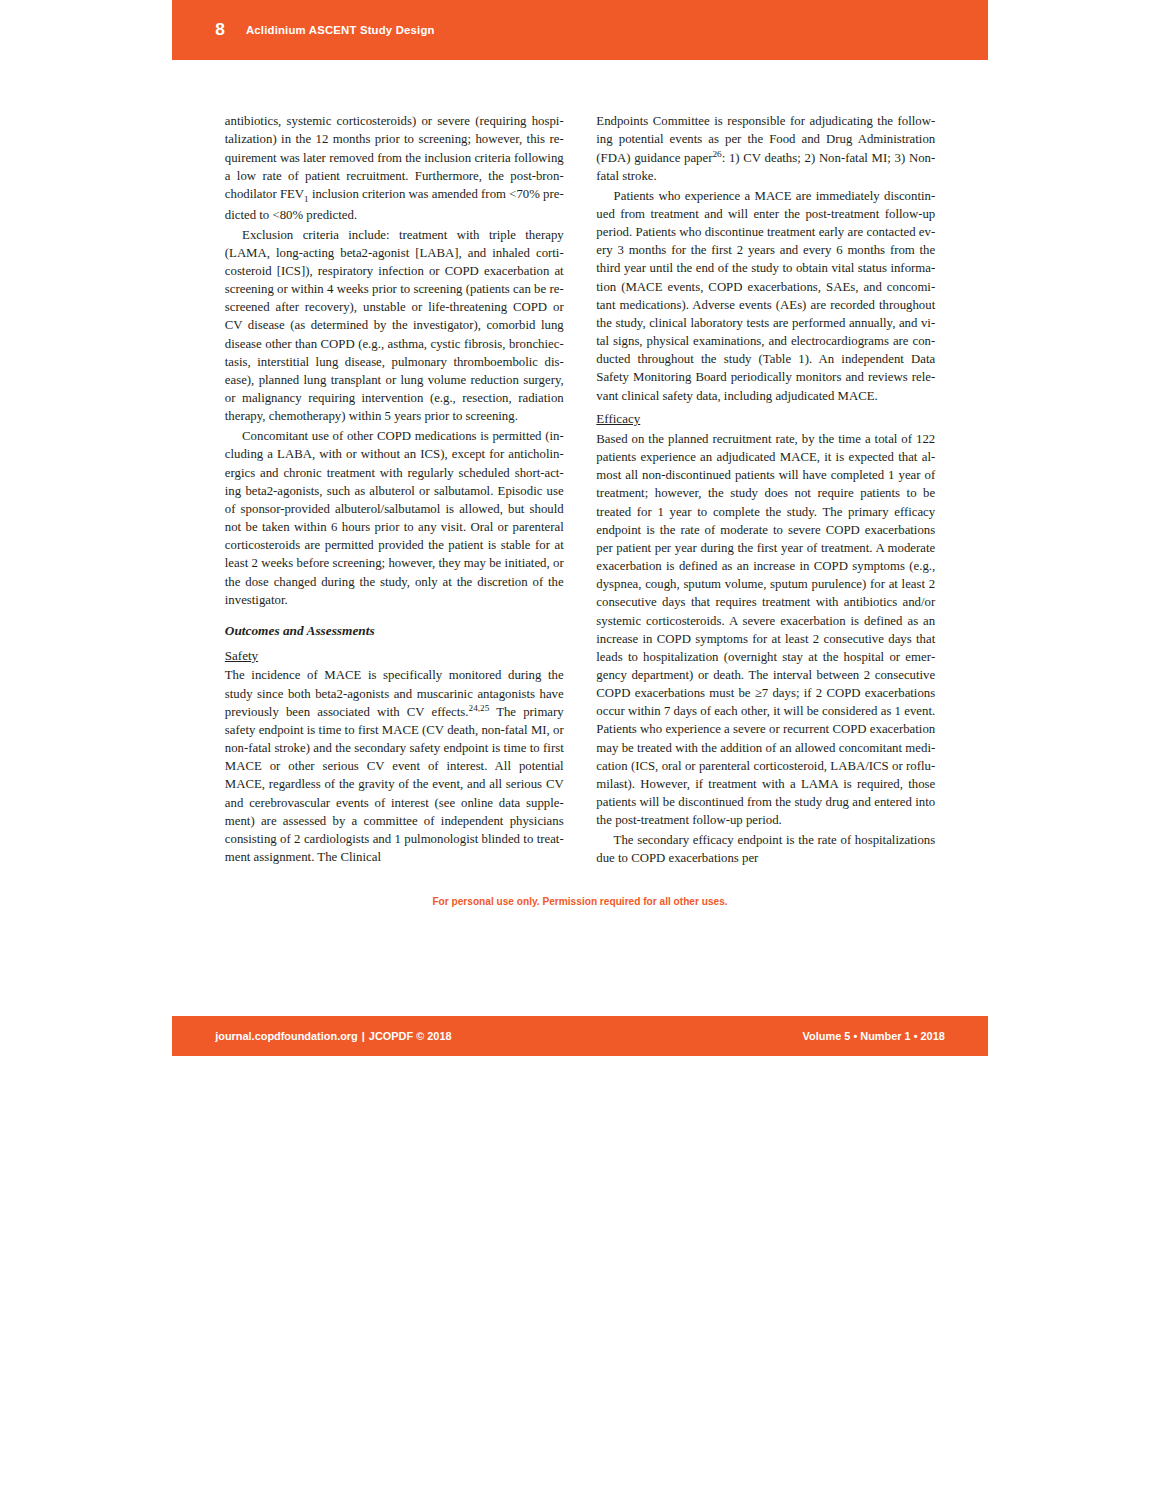8 Aclidinium ASCENT Study Design
antibiotics, systemic corticosteroids) or severe (requiring hospitalization) in the 12 months prior to screening; however, this requirement was later removed from the inclusion criteria following a low rate of patient recruitment. Furthermore, the post-bronchodilator FEV1 inclusion criterion was amended from <70% predicted to <80% predicted.
Exclusion criteria include: treatment with triple therapy (LAMA, long-acting beta2-agonist [LABA], and inhaled corticosteroid [ICS]), respiratory infection or COPD exacerbation at screening or within 4 weeks prior to screening (patients can be rescreened after recovery), unstable or life-threatening COPD or CV disease (as determined by the investigator), comorbid lung disease other than COPD (e.g., asthma, cystic fibrosis, bronchiectasis, interstitial lung disease, pulmonary thromboembolic disease), planned lung transplant or lung volume reduction surgery, or malignancy requiring intervention (e.g., resection, radiation therapy, chemotherapy) within 5 years prior to screening.
Concomitant use of other COPD medications is permitted (including a LABA, with or without an ICS), except for anticholinergics and chronic treatment with regularly scheduled short-acting beta2-agonists, such as albuterol or salbutamol. Episodic use of sponsor-provided albuterol/salbutamol is allowed, but should not be taken within 6 hours prior to any visit. Oral or parenteral corticosteroids are permitted provided the patient is stable for at least 2 weeks before screening; however, they may be initiated, or the dose changed during the study, only at the discretion of the investigator.
Outcomes and Assessments
Safety
The incidence of MACE is specifically monitored during the study since both beta2-agonists and muscarinic antagonists have previously been associated with CV effects.24,25 The primary safety endpoint is time to first MACE (CV death, non-fatal MI, or non-fatal stroke) and the secondary safety endpoint is time to first MACE or other serious CV event of interest. All potential MACE, regardless of the gravity of the event, and all serious CV and cerebrovascular events of interest (see online data supplement) are assessed by a committee of independent physicians consisting of 2 cardiologists and 1 pulmonologist blinded to treatment assignment. The Clinical
Endpoints Committee is responsible for adjudicating the following potential events as per the Food and Drug Administration (FDA) guidance paper26: 1) CV deaths; 2) Non-fatal MI; 3) Non-fatal stroke.
Patients who experience a MACE are immediately discontinued from treatment and will enter the post-treatment follow-up period. Patients who discontinue treatment early are contacted every 3 months for the first 2 years and every 6 months from the third year until the end of the study to obtain vital status information (MACE events, COPD exacerbations, SAEs, and concomitant medications). Adverse events (AEs) are recorded throughout the study, clinical laboratory tests are performed annually, and vital signs, physical examinations, and electrocardiograms are conducted throughout the study (Table 1). An independent Data Safety Monitoring Board periodically monitors and reviews relevant clinical safety data, including adjudicated MACE.
Efficacy
Based on the planned recruitment rate, by the time a total of 122 patients experience an adjudicated MACE, it is expected that almost all non-discontinued patients will have completed 1 year of treatment; however, the study does not require patients to be treated for 1 year to complete the study. The primary efficacy endpoint is the rate of moderate to severe COPD exacerbations per patient per year during the first year of treatment. A moderate exacerbation is defined as an increase in COPD symptoms (e.g., dyspnea, cough, sputum volume, sputum purulence) for at least 2 consecutive days that requires treatment with antibiotics and/or systemic corticosteroids. A severe exacerbation is defined as an increase in COPD symptoms for at least 2 consecutive days that leads to hospitalization (overnight stay at the hospital or emergency department) or death. The interval between 2 consecutive COPD exacerbations must be ≥7 days; if 2 COPD exacerbations occur within 7 days of each other, it will be considered as 1 event. Patients who experience a severe or recurrent COPD exacerbation may be treated with the addition of an allowed concomitant medication (ICS, oral or parenteral corticosteroid, LABA/ICS or roflumilast). However, if treatment with a LAMA is required, those patients will be discontinued from the study drug and entered into the post-treatment follow-up period.
The secondary efficacy endpoint is the rate of hospitalizations due to COPD exacerbations per
For personal use only. Permission required for all other uses.
journal.copdfoundation.org|JCOPDF © 2018
Volume 5 • Number 1 • 2018